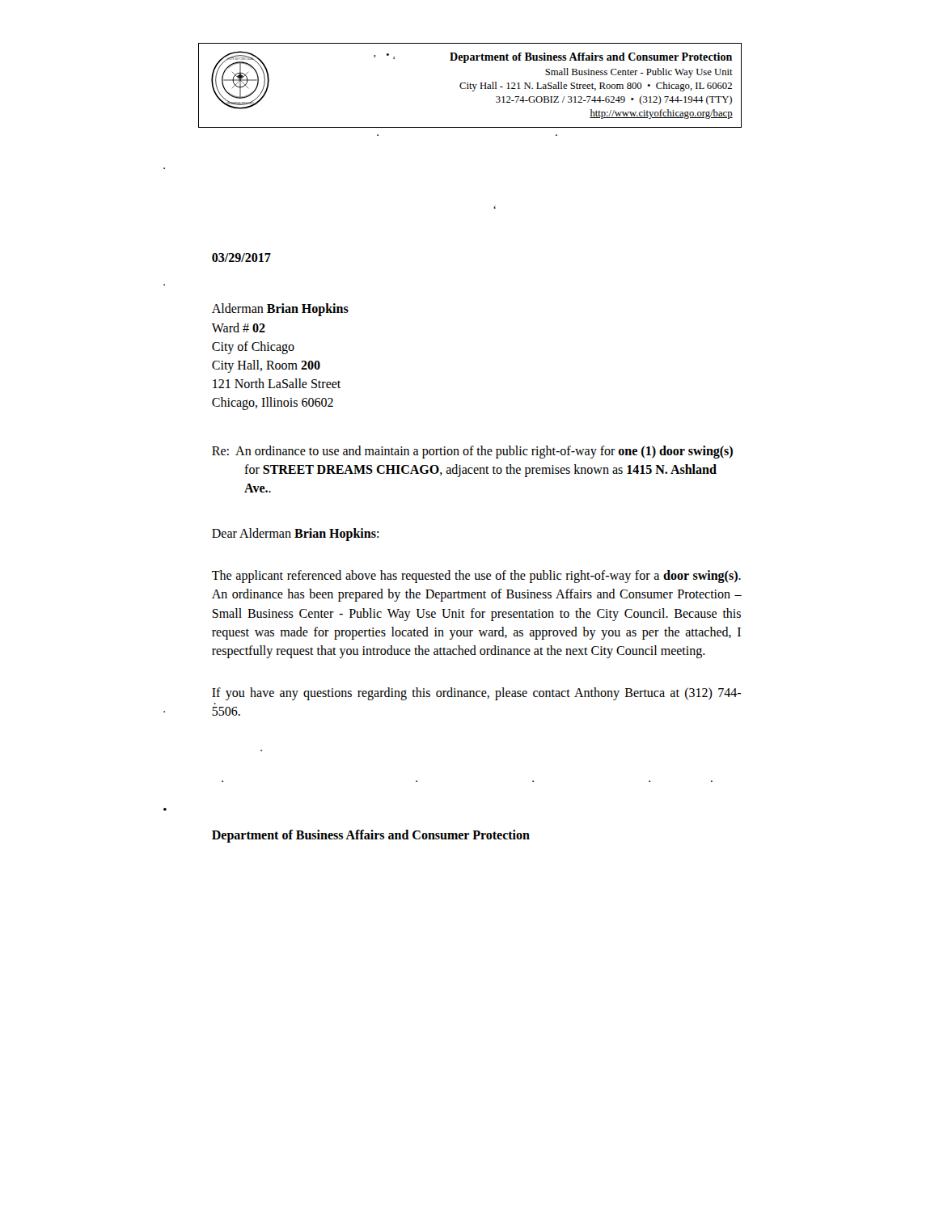CITY OF CHICAGO INCORPORATED 1837
’ • ‘
Department of Business Affairs and Consumer Protection
Small Business Center - Public Way Use Unit
City Hall - 121 N. LaSalle Street, Room 800 • Chicago, IL 60602
312-74-GOBIZ / 312-744-6249 • (312) 744-1944 (TTY)
http://www.cityofchicago.org/bacp
. . . • . . ‘ . . . . . . .
03/29/2017
Alderman Brian Hopkins
Ward # 02
City of Chicago
City Hall, Room 200
121 North LaSalle Street
Chicago, Illinois 60602
Re: An ordinance to use and maintain a portion of the public right-of-way for one (1) door swing(s) for STREET DREAMS CHICAGO, adjacent to the premises known as 1415 N. Ashland Ave..
Dear Alderman Brian Hopkins:
The applicant referenced above has requested the use of the public right-of-way for a door swing(s). An ordinance has been prepared by the Department of Business Affairs and Consumer Protection – Small Business Center - Public Way Use Unit for presentation to the City Council. Because this request was made for properties located in your ward, as approved by you as per the attached, I respectfully request that you introduce the attached ordinance at the next City Council meeting.
If you have any questions regarding this ordinance, please contact Anthony Bertuca at (312) 744-5506.
Department of Business Affairs and Consumer Protection